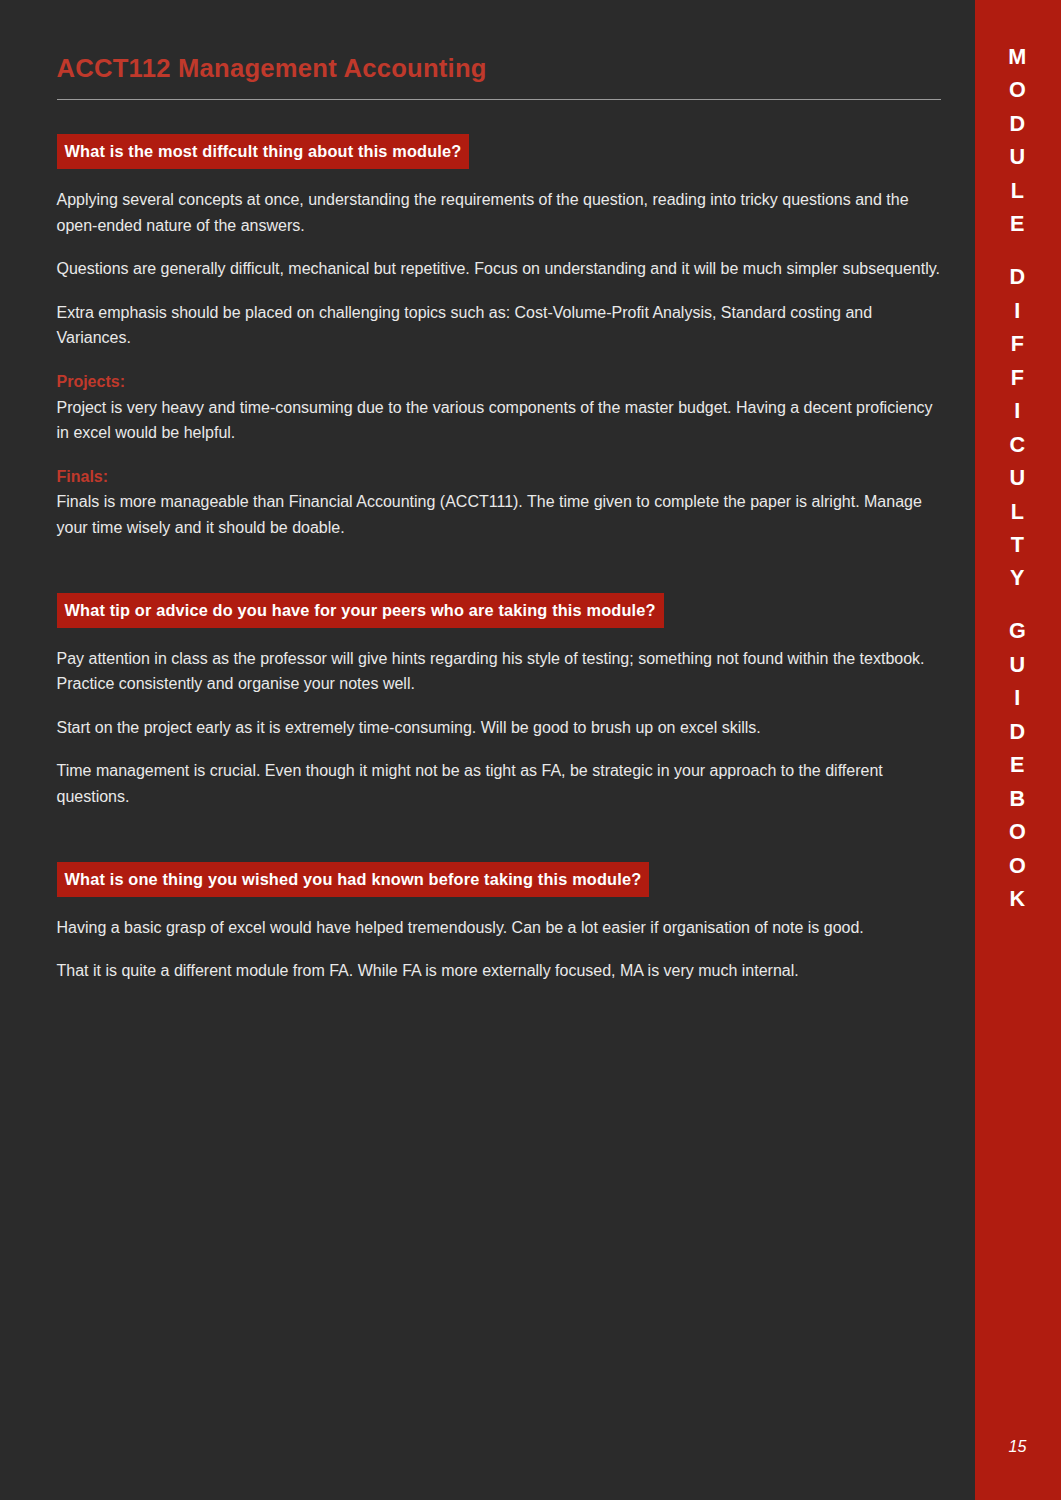MODULE DIFFICULTY GUIDEBOOK
MODULE DIFFICULTY GUIDEBOOK
15
ACCT112 Management Accounting
What is the most diffcult thing about this module?
Applying several concepts at once, understanding the requirements of the question, reading into tricky questions and the open-ended nature of the answers.
Questions are generally difficult, mechanical but repetitive. Focus on understanding and it will be much simpler subsequently.
Extra emphasis should be placed on challenging topics such as: Cost-Volume-Profit Analysis, Standard costing and Variances.
Projects:
Project is very heavy and time-consuming due to the various components of the master budget. Having a decent proficiency in excel would be helpful.
Finals:
Finals is more manageable than Financial Accounting (ACCT111). The time given to complete the paper is alright. Manage your time wisely and it should be doable.
What tip or advice do you have for your peers who are taking this module?
Pay attention in class as the professor will give hints regarding his style of testing; something not found within the textbook. Practice consistently and organise your notes well.
Start on the project early as it is extremely time-consuming. Will be good to brush up on excel skills.
Time management is crucial. Even though it might not be as tight as FA, be strategic in your approach to the different questions.
What is one thing you wished you had known before taking this module?
Having a basic grasp of excel would have helped tremendously. Can be a lot easier if organisation of note is good.
That it is quite a different module from FA. While FA is more externally focused, MA is very much internal.